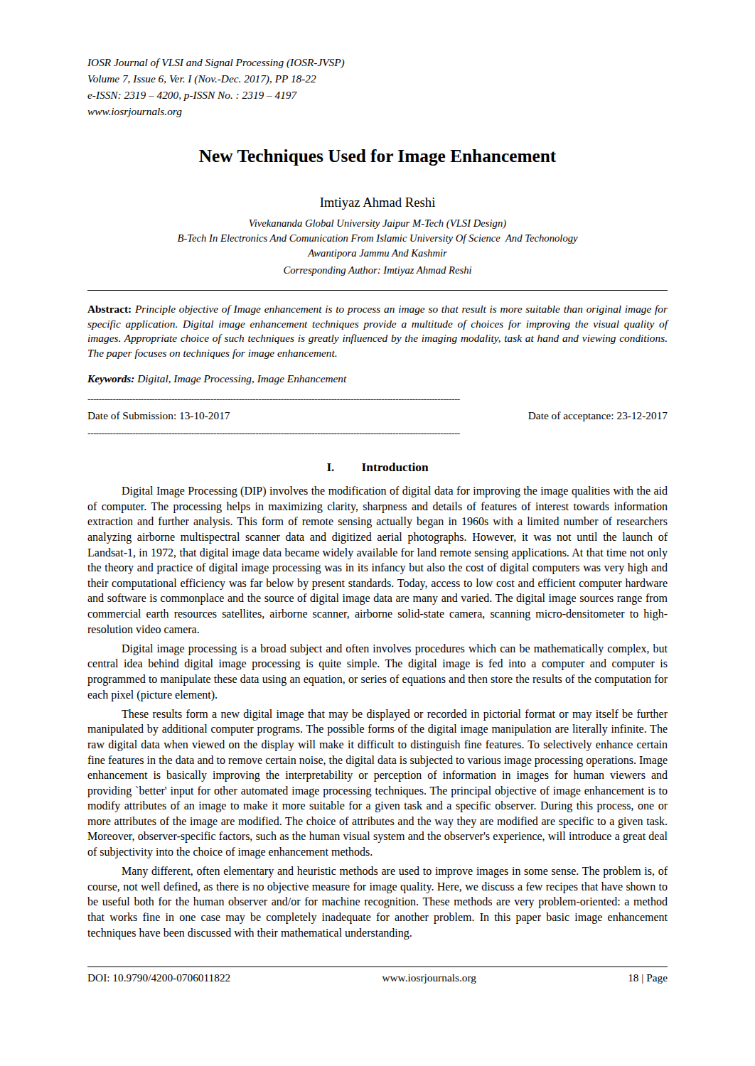IOSR Journal of VLSI and Signal Processing (IOSR-JVSP)
Volume 7, Issue 6, Ver. I (Nov.-Dec. 2017), PP 18-22
e-ISSN: 2319 – 4200, p-ISSN No. : 2319 – 4197
www.iosrjournals.org
New Techniques Used for Image Enhancement
Imtiyaz Ahmad Reshi
Vivekananda Global University Jaipur M-Tech (VLSI Design)
B-Tech In Electronics And Comunication From Islamic University Of Science And Techonology
Awantipora Jammu And Kashmir
Corresponding Author: Imtiyaz Ahmad Reshi
Abstract: Principle objective of Image enhancement is to process an image so that result is more suitable than original image for specific application. Digital image enhancement techniques provide a multitude of choices for improving the visual quality of images. Appropriate choice of such techniques is greatly influenced by the imaging modality, task at hand and viewing conditions. The paper focuses on techniques for image enhancement.
Keywords: Digital, Image Processing, Image Enhancement
-------------------------------------------------------------------------------------------------------------------------------------
Date of Submission: 13-10-2017 Date of acceptance: 23-12-2017
-------------------------------------------------------------------------------------------------------------------------------------
I. Introduction
Digital Image Processing (DIP) involves the modification of digital data for improving the image qualities with the aid of computer. The processing helps in maximizing clarity, sharpness and details of features of interest towards information extraction and further analysis. This form of remote sensing actually began in 1960s with a limited number of researchers analyzing airborne multispectral scanner data and digitized aerial photographs. However, it was not until the launch of Landsat-1, in 1972, that digital image data became widely available for land remote sensing applications. At that time not only the theory and practice of digital image processing was in its infancy but also the cost of digital computers was very high and their computational efficiency was far below by present standards. Today, access to low cost and efficient computer hardware and software is commonplace and the source of digital image data are many and varied. The digital image sources range from commercial earth resources satellites, airborne scanner, airborne solid-state camera, scanning micro-densitometer to high-resolution video camera.
Digital image processing is a broad subject and often involves procedures which can be mathematically complex, but central idea behind digital image processing is quite simple. The digital image is fed into a computer and computer is programmed to manipulate these data using an equation, or series of equations and then store the results of the computation for each pixel (picture element).
These results form a new digital image that may be displayed or recorded in pictorial format or may itself be further manipulated by additional computer programs. The possible forms of the digital image manipulation are literally infinite. The raw digital data when viewed on the display will make it difficult to distinguish fine features. To selectively enhance certain fine features in the data and to remove certain noise, the digital data is subjected to various image processing operations. Image enhancement is basically improving the interpretability or perception of information in images for human viewers and providing `better' input for other automated image processing techniques. The principal objective of image enhancement is to modify attributes of an image to make it more suitable for a given task and a specific observer. During this process, one or more attributes of the image are modified. The choice of attributes and the way they are modified are specific to a given task. Moreover, observer-specific factors, such as the human visual system and the observer's experience, will introduce a great deal of subjectivity into the choice of image enhancement methods.
Many different, often elementary and heuristic methods are used to improve images in some sense. The problem is, of course, not well defined, as there is no objective measure for image quality. Here, we discuss a few recipes that have shown to be useful both for the human observer and/or for machine recognition. These methods are very problem-oriented: a method that works fine in one case may be completely inadequate for another problem. In this paper basic image enhancement techniques have been discussed with their mathematical understanding.
DOI: 10.9790/4200-0706011822 www.iosrjournals.org 18 | Page